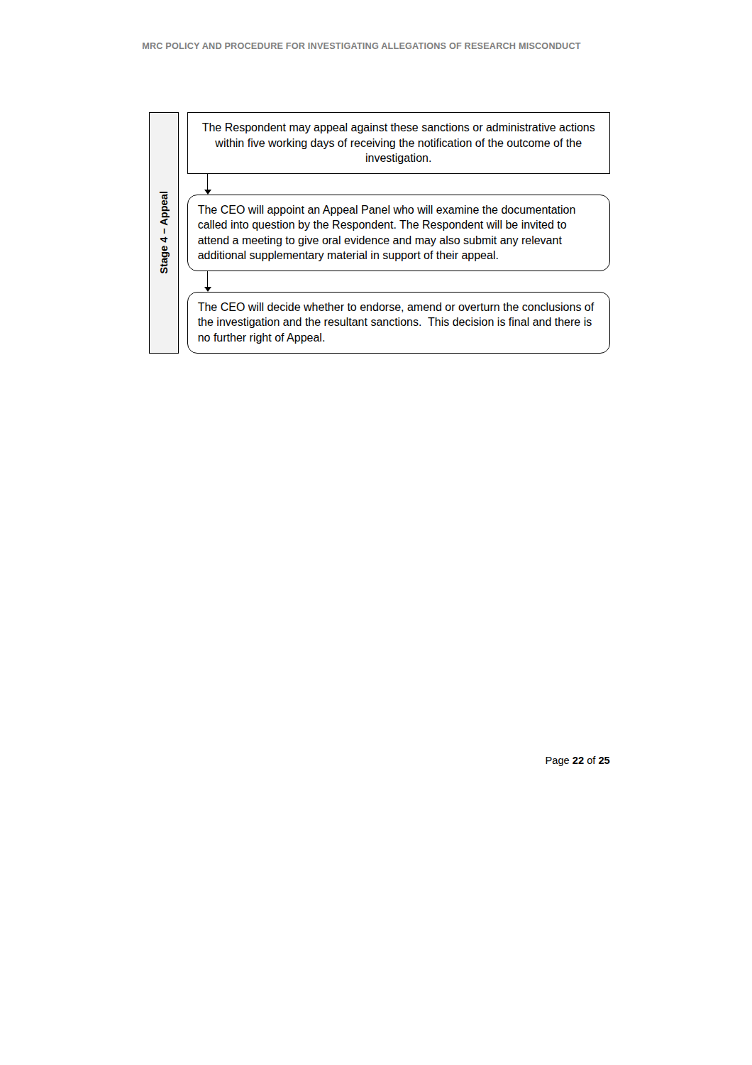MRC POLICY AND PROCEDURE FOR INVESTIGATING ALLEGATIONS OF RESEARCH MISCONDUCT
Stage 4 – Appeal
The Respondent may appeal against these sanctions or administrative actions within five working days of receiving the notification of the outcome of the investigation.
The CEO will appoint an Appeal Panel who will examine the documentation called into question by the Respondent. The Respondent will be invited to attend a meeting to give oral evidence and may also submit any relevant additional supplementary material in support of their appeal.
The CEO will decide whether to endorse, amend or overturn the conclusions of the investigation and the resultant sanctions. This decision is final and there is no further right of Appeal.
Page 22 of 25